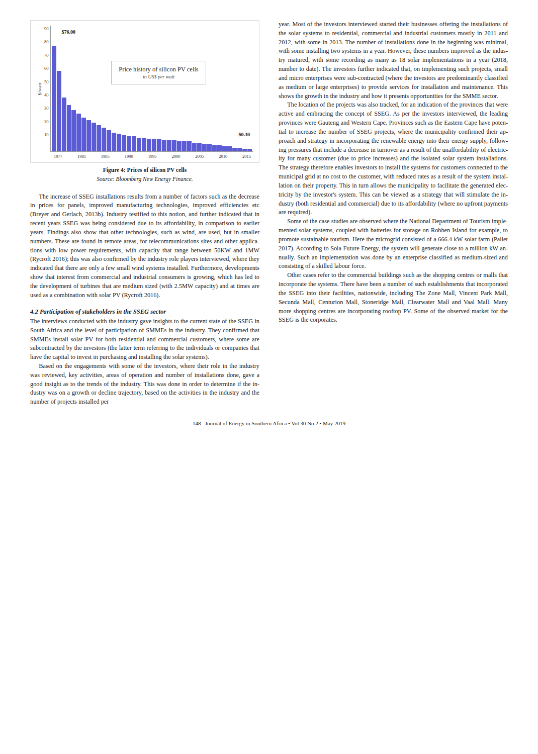$/watt
90 80 70 60 50 40 30 20 10
$76.00
$0.30
Price history of silicon PV cells
in US$ per watt
1977 1981 1985 1990 1995 2000 2005 2010 2015
Figure 4: Prices of silicon PV cells Source: Bloomberg New Energy Finance.
The increase of SSEG installations results from a number of factors such as the decrease in prices for panels, improved manufacturing technologies, improved efficiencies etc (Breyer and Gerlach, 2013b). Industry testified to this notion, and further indicated that in recent years SSEG was being considered due to its affordability, in comparison to earlier years. Findings also show that other technologies, such as wind, are used, but in smaller numbers. These are found in remote areas, for telecommunications sites and other applications with low power requirements, with capacity that range between 50KW and 1MW (Rycroft 2016); this was also confirmed by the industry role players interviewed, where they indicated that there are only a few small wind systems installed. Furthermore, developments show that interest from commercial and industrial consumers is growing, which has led to the development of turbines that are medium sized (with 2.5MW capacity) and at times are used as a combination with solar PV (Rycroft 2016).
4.2 Participation of stakeholders in the SSEG sector
The interviews conducted with the industry gave insights to the current state of the SSEG in South Africa and the level of participation of SMMEs in the industry. They confirmed that SMMEs install solar PV for both residential and commercial customers, where some are subcontracted by the investors (the latter term referring to the individuals or companies that have the capital to invest in purchasing and installing the solar systems).
Based on the engagements with some of the investors, where their role in the industry was reviewed, key activities, areas of operation and number of installations done, gave a good insight as to the trends of the industry. This was done in order to determine if the industry was on a growth or decline trajectory, based on the activities in the industry and the number of projects installed per
year. Most of the investors interviewed started their businesses offering the installations of the solar systems to residential, commercial and industrial customers mostly in 2011 and 2012, with some in 2013. The number of installations done in the beginning was minimal, with some installing two systems in a year. However, these numbers improved as the industry matured, with some recording as many as 18 solar implementations in a year (2018, number to date). The investors further indicated that, on implementing such projects, small and micro enterprises were sub-contracted (where the investors are predominantly classified as medium or large enterprises) to provide services for installation and maintenance. This shows the growth in the industry and how it presents opportunities for the SMME sector.
The location of the projects was also tracked, for an indication of the provinces that were active and embracing the concept of SSEG. As per the investors interviewed, the leading provinces were Gauteng and Western Cape. Provinces such as the Eastern Cape have potential to increase the number of SSEG projects, where the municipality confirmed their approach and strategy in incorporating the renewable energy into their energy supply, following pressures that include a decrease in turnover as a result of the unaffordability of electricity for many customer (due to price increases) and the isolated solar system installations. The strategy therefore enables investors to install the systems for customers connected to the municipal grid at no cost to the customer, with reduced rates as a result of the system installation on their property. This in turn allows the municipality to facilitate the generated electricity by the investor's system. This can be viewed as a strategy that will stimulate the industry (both residential and commercial) due to its affordability (where no upfront payments are required).
Some of the case studies are observed where the National Department of Tourism implemented solar systems, coupled with batteries for storage on Robben Island for example, to promote sustainable tourism. Here the microgrid consisted of a 666.4 kW solar farm (Pallet 2017). According to Sola Future Energy, the system will generate close to a million kW annually. Such an implementation was done by an enterprise classified as medium-sized and consisting of a skilled labour force.
Other cases refer to the commercial buildings such as the shopping centres or malls that incorporate the systems. There have been a number of such establishments that incorporated the SSEG into their facilities, nationwide, including The Zone Mall, Vincent Park Mall, Secunda Mall, Centurion Mall, Stoneridge Mall, Clearwater Mall and Vaal Mall. Many more shopping centres are incorporating rooftop PV. Some of the observed market for the SSEG is the corporates.
148 Journal of Energy in Southern Africa • Vol 30 No 2 • May 2019